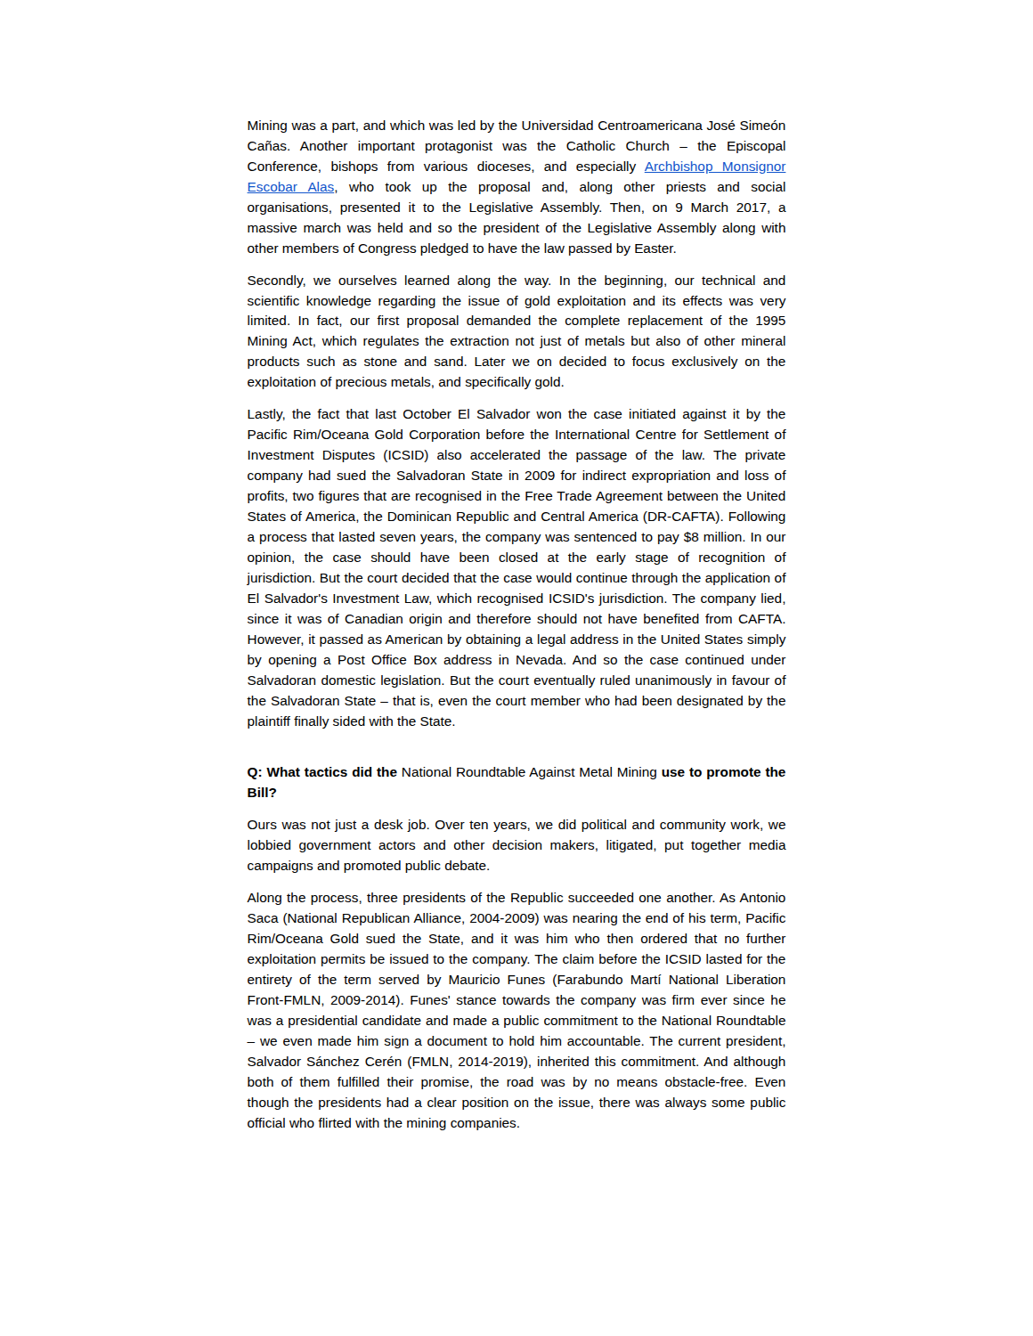Mining was a part, and which was led by the Universidad Centroamericana José Simeón Cañas. Another important protagonist was the Catholic Church – the Episcopal Conference, bishops from various dioceses, and especially Archbishop Monsignor Escobar Alas, who took up the proposal and, along other priests and social organisations, presented it to the Legislative Assembly. Then, on 9 March 2017, a massive march was held and so the president of the Legislative Assembly along with other members of Congress pledged to have the law passed by Easter.
Secondly, we ourselves learned along the way. In the beginning, our technical and scientific knowledge regarding the issue of gold exploitation and its effects was very limited. In fact, our first proposal demanded the complete replacement of the 1995 Mining Act, which regulates the extraction not just of metals but also of other mineral products such as stone and sand. Later we on decided to focus exclusively on the exploitation of precious metals, and specifically gold.
Lastly, the fact that last October El Salvador won the case initiated against it by the Pacific Rim/Oceana Gold Corporation before the International Centre for Settlement of Investment Disputes (ICSID) also accelerated the passage of the law. The private company had sued the Salvadoran State in 2009 for indirect expropriation and loss of profits, two figures that are recognised in the Free Trade Agreement between the United States of America, the Dominican Republic and Central America (DR-CAFTA). Following a process that lasted seven years, the company was sentenced to pay $8 million. In our opinion, the case should have been closed at the early stage of recognition of jurisdiction. But the court decided that the case would continue through the application of El Salvador's Investment Law, which recognised ICSID's jurisdiction. The company lied, since it was of Canadian origin and therefore should not have benefited from CAFTA. However, it passed as American by obtaining a legal address in the United States simply by opening a Post Office Box address in Nevada. And so the case continued under Salvadoran domestic legislation. But the court eventually ruled unanimously in favour of the Salvadoran State – that is, even the court member who had been designated by the plaintiff finally sided with the State.
Q: What tactics did the National Roundtable Against Metal Mining use to promote the Bill?
Ours was not just a desk job. Over ten years, we did political and community work, we lobbied government actors and other decision makers, litigated, put together media campaigns and promoted public debate.
Along the process, three presidents of the Republic succeeded one another. As Antonio Saca (National Republican Alliance, 2004-2009) was nearing the end of his term, Pacific Rim/Oceana Gold sued the State, and it was him who then ordered that no further exploitation permits be issued to the company. The claim before the ICSID lasted for the entirety of the term served by Mauricio Funes (Farabundo Martí National Liberation Front-FMLN, 2009-2014). Funes' stance towards the company was firm ever since he was a presidential candidate and made a public commitment to the National Roundtable – we even made him sign a document to hold him accountable. The current president, Salvador Sánchez Cerén (FMLN, 2014-2019), inherited this commitment. And although both of them fulfilled their promise, the road was by no means obstacle-free. Even though the presidents had a clear position on the issue, there was always some public official who flirted with the mining companies.